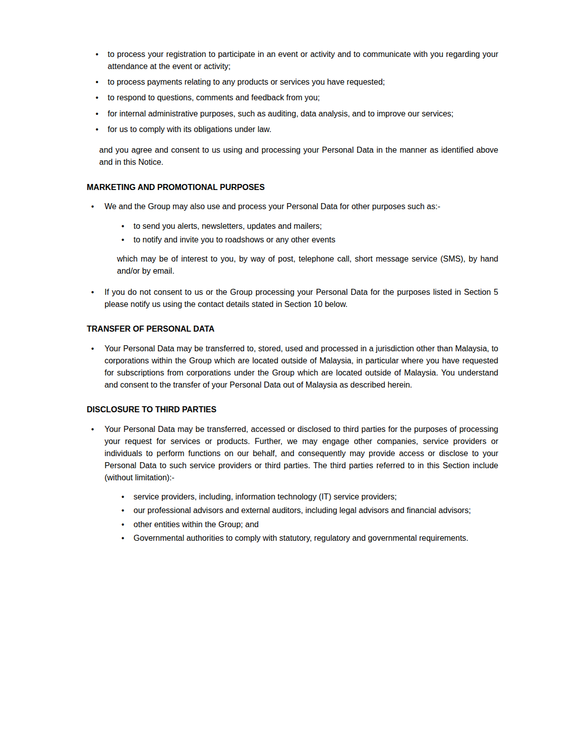to process your registration to participate in an event or activity and to communicate with you regarding your attendance at the event or activity;
to process payments relating to any products or services you have requested;
to respond to questions, comments and feedback from you;
for internal administrative purposes, such as auditing, data analysis, and to improve our services;
for us to comply with its obligations under law.
and you agree and consent to us using and processing your Personal Data in the manner as identified above and in this Notice.
Marketing and Promotional Purposes
We and the Group may also use and process your Personal Data for other purposes such as:-
to send you alerts, newsletters, updates and mailers;
to notify and invite you to roadshows or any other events
which may be of interest to you, by way of post, telephone call, short message service (SMS), by hand and/or by email.
If you do not consent to us or the Group processing your Personal Data for the purposes listed in Section 5 please notify us using the contact details stated in Section 10 below.
Transfer of Personal Data
Your Personal Data may be transferred to, stored, used and processed in a jurisdiction other than Malaysia, to corporations within the Group which are located outside of Malaysia, in particular where you have requested for subscriptions from corporations under the Group which are located outside of Malaysia. You understand and consent to the transfer of your Personal Data out of Malaysia as described herein.
Disclosure to Third Parties
Your Personal Data may be transferred, accessed or disclosed to third parties for the purposes of processing your request for services or products. Further, we may engage other companies, service providers or individuals to perform functions on our behalf, and consequently may provide access or disclose to your Personal Data to such service providers or third parties. The third parties referred to in this Section include (without limitation):-
service providers, including, information technology (IT) service providers;
our professional advisors and external auditors, including legal advisors and financial advisors;
other entities within the Group; and
Governmental authorities to comply with statutory, regulatory and governmental requirements.